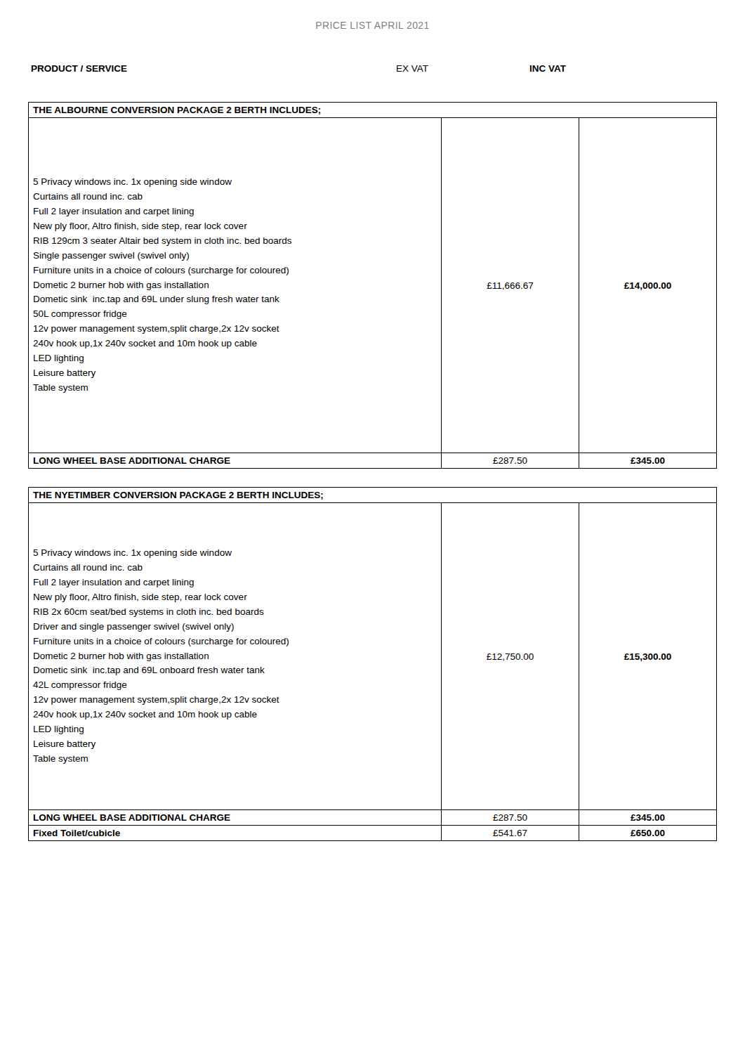PRICE LIST APRIL 2021
PRODUCT / SERVICE EX VAT INC VAT
| THE ALBOURNE CONVERSION PACKAGE 2 BERTH INCLUDES; |
| 5 Privacy windows inc. 1x opening side window Curtains all round inc. cab Full 2 layer insulation and carpet lining New ply floor, Altro finish, side step, rear lock cover RIB 129cm 3 seater Altair bed system in cloth inc. bed boards Single passenger swivel (swivel only) Furniture units in a choice of colours (surcharge for coloured) Dometic 2 burner hob with gas installation Dometic sink inc.tap and 69L under slung fresh water tank 50L compressor fridge 12v power management system,split charge,2x 12v socket 240v hook up,1x 240v socket and 10m hook up cable LED lighting Leisure battery Table system | £11,666.67 | £14,000.00 |
| LONG WHEEL BASE ADDITIONAL CHARGE | £287.50 | £345.00 |
| THE NYETIMBER CONVERSION PACKAGE 2 BERTH INCLUDES; |
| 5 Privacy windows inc. 1x opening side window Curtains all round inc. cab Full 2 layer insulation and carpet lining New ply floor, Altro finish, side step, rear lock cover RIB 2x 60cm seat/bed systems in cloth inc. bed boards Driver and single passenger swivel (swivel only) Furniture units in a choice of colours (surcharge for coloured) Dometic 2 burner hob with gas installation Dometic sink inc.tap and 69L onboard fresh water tank 42L compressor fridge 12v power management system,split charge,2x 12v socket 240v hook up,1x 240v socket and 10m hook up cable LED lighting Leisure battery Table system | £12,750.00 | £15,300.00 |
| LONG WHEEL BASE ADDITIONAL CHARGE | £287.50 | £345.00 |
| Fixed Toilet/cubicle | £541.67 | £650.00 |